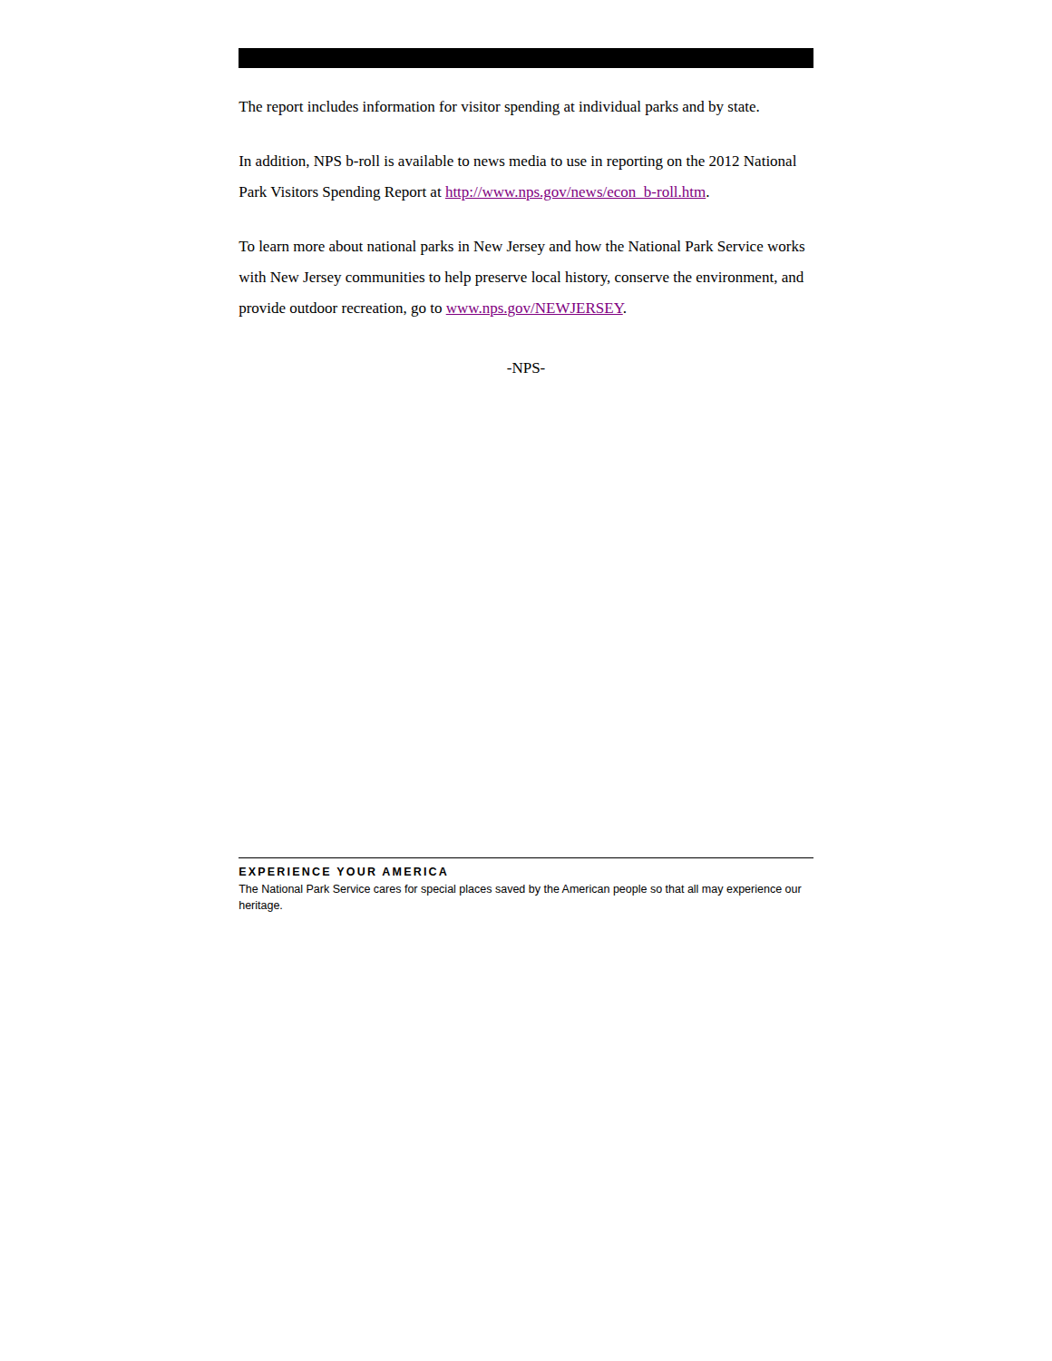The report includes information for visitor spending at individual parks and by state.
In addition, NPS b-roll is available to news media to use in reporting on the 2012 National Park Visitors Spending Report at http://www.nps.gov/news/econ_b-roll.htm.
To learn more about national parks in New Jersey and how the National Park Service works with New Jersey communities to help preserve local history, conserve the environment, and provide outdoor recreation, go to www.nps.gov/NEWJERSEY.
-NPS-
EXPERIENCE YOUR AMERICA
The National Park Service cares for special places saved by the American people so that all may experience our heritage.